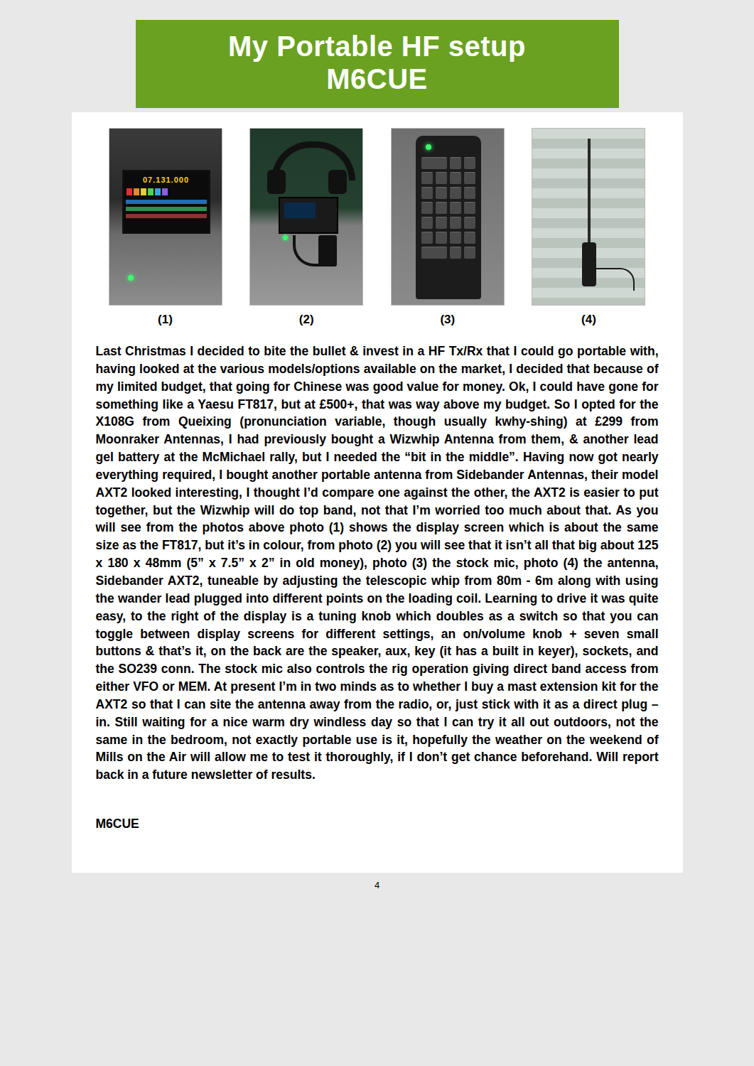My Portable HF setup
M6CUE
07.131.000
(1)
(2)
(3)
(4)
Last Christmas I decided to bite the bullet & invest in a HF Tx/Rx that I could go portable with, having looked at the various models/options available on the market, I decided that because of my limited budget, that going for Chinese was good value for money. Ok, I could have gone for something like a Yaesu FT817, but at £500+, that was way above my budget. So I opted for the X108G from Queixing (pronunciation variable, though usually kwhy-shing) at £299 from Moonraker Antennas, I had previously bought a Wizwhip Antenna from them, & another lead gel battery at the McMichael rally, but I needed the “bit in the middle”. Having now got nearly everything required, I bought another portable antenna from Sidebander Antennas, their model AXT2 looked interesting, I thought I’d compare one against the other, the AXT2 is easier to put together, but the Wizwhip will do top band, not that I’m worried too much about that. As you will see from the photos above photo (1) shows the display screen which is about the same size as the FT817, but it’s in colour, from photo (2) you will see that it isn’t all that big about 125 x 180 x 48mm (5” x 7.5” x 2” in old money), photo (3) the stock mic, photo (4) the antenna, Sidebander AXT2, tuneable by adjusting the telescopic whip from 80m - 6m along with using the wander lead plugged into different points on the loading coil. Learning to drive it was quite easy, to the right of the display is a tuning knob which doubles as a switch so that you can toggle between display screens for different settings, an on/volume knob + seven small buttons & that’s it, on the back are the speaker, aux, key (it has a built in keyer), sockets, and the SO239 conn. The stock mic also controls the rig operation giving direct band access from either VFO or MEM. At present I’m in two minds as to whether I buy a mast extension kit for the AXT2 so that I can site the antenna away from the radio, or, just stick with it as a direct plug – in. Still waiting for a nice warm dry windless day so that I can try it all out outdoors, not the same in the bedroom, not exactly portable use is it, hopefully the weather on the weekend of Mills on the Air will allow me to test it thoroughly, if I don’t get chance beforehand. Will report back in a future newsletter of results.
M6CUE
4